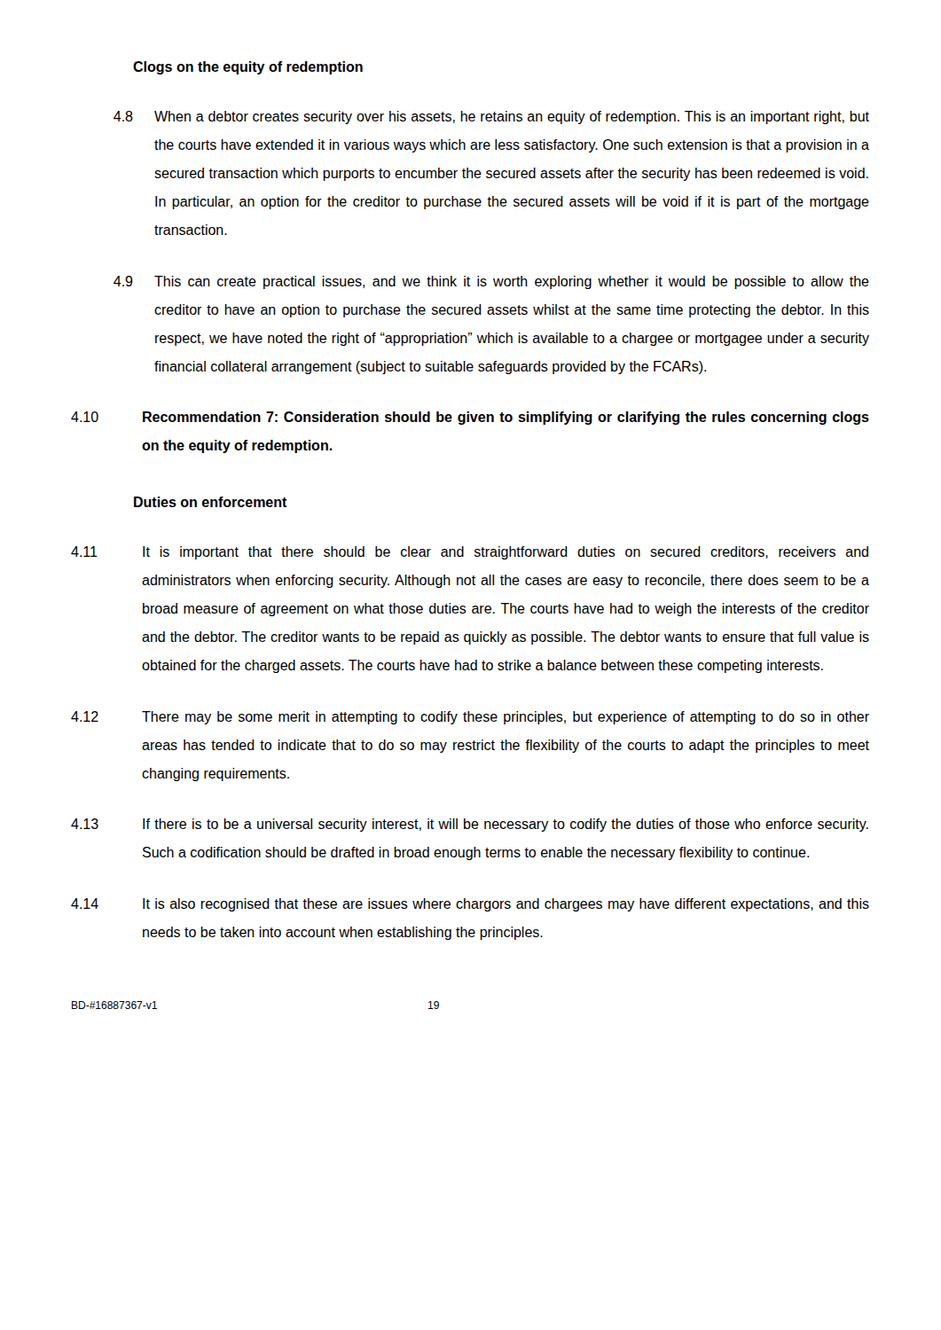Clogs on the equity of redemption
4.8
When a debtor creates security over his assets, he retains an equity of redemption. This is an important right, but the courts have extended it in various ways which are less satisfactory. One such extension is that a provision in a secured transaction which purports to encumber the secured assets after the security has been redeemed is void. In particular, an option for the creditor to purchase the secured assets will be void if it is part of the mortgage transaction.
4.9
This can create practical issues, and we think it is worth exploring whether it would be possible to allow the creditor to have an option to purchase the secured assets whilst at the same time protecting the debtor. In this respect, we have noted the right of “appropriation” which is available to a chargee or mortgagee under a security financial collateral arrangement (subject to suitable safeguards provided by the FCARs).
4.10
Recommendation 7: Consideration should be given to simplifying or clarifying the rules concerning clogs on the equity of redemption.
Duties on enforcement
4.11
It is important that there should be clear and straightforward duties on secured creditors, receivers and administrators when enforcing security. Although not all the cases are easy to reconcile, there does seem to be a broad measure of agreement on what those duties are. The courts have had to weigh the interests of the creditor and the debtor. The creditor wants to be repaid as quickly as possible. The debtor wants to ensure that full value is obtained for the charged assets. The courts have had to strike a balance between these competing interests.
4.12
There may be some merit in attempting to codify these principles, but experience of attempting to do so in other areas has tended to indicate that to do so may restrict the flexibility of the courts to adapt the principles to meet changing requirements.
4.13
If there is to be a universal security interest, it will be necessary to codify the duties of those who enforce security. Such a codification should be drafted in broad enough terms to enable the necessary flexibility to continue.
4.14
It is also recognised that these are issues where chargors and chargees may have different expectations, and this needs to be taken into account when establishing the principles.
BD-#16887367-v1
19